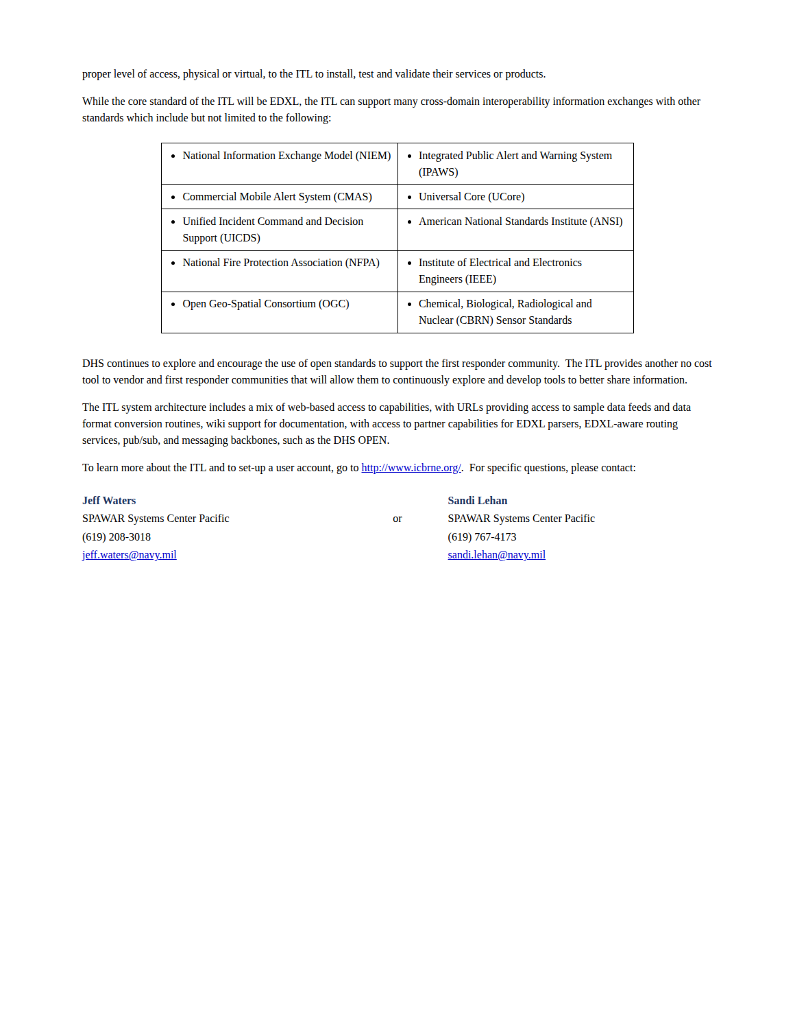proper level of access, physical or virtual, to the ITL to install, test and validate their services or products.
While the core standard of the ITL will be EDXL, the ITL can support many cross-domain interoperability information exchanges with other standards which include but not limited to the following:
| National Information Exchange Model (NIEM) | Integrated Public Alert and Warning System (IPAWS) |
| Commercial Mobile Alert System (CMAS) | Universal Core (UCore) |
| Unified Incident Command and Decision Support (UICDS) | American National Standards Institute (ANSI) |
| National Fire Protection Association (NFPA) | Institute of Electrical and Electronics Engineers (IEEE) |
| Open Geo-Spatial Consortium (OGC) | Chemical, Biological, Radiological and Nuclear (CBRN) Sensor Standards |
DHS continues to explore and encourage the use of open standards to support the first responder community. The ITL provides another no cost tool to vendor and first responder communities that will allow them to continuously explore and develop tools to better share information.
The ITL system architecture includes a mix of web-based access to capabilities, with URLs providing access to sample data feeds and data format conversion routines, wiki support for documentation, with access to partner capabilities for EDXL parsers, EDXL-aware routing services, pub/sub, and messaging backbones, such as the DHS OPEN.
To learn more about the ITL and to set-up a user account, go to http://www.icbrne.org/. For specific questions, please contact:
| Jeff Waters | | Sandi Lehan |
| SPAWAR Systems Center Pacific | or | SPAWAR Systems Center Pacific |
| (619) 208-3018 | | (619) 767-4173 |
| jeff.waters@navy.mil | | sandi.lehan@navy.mil |